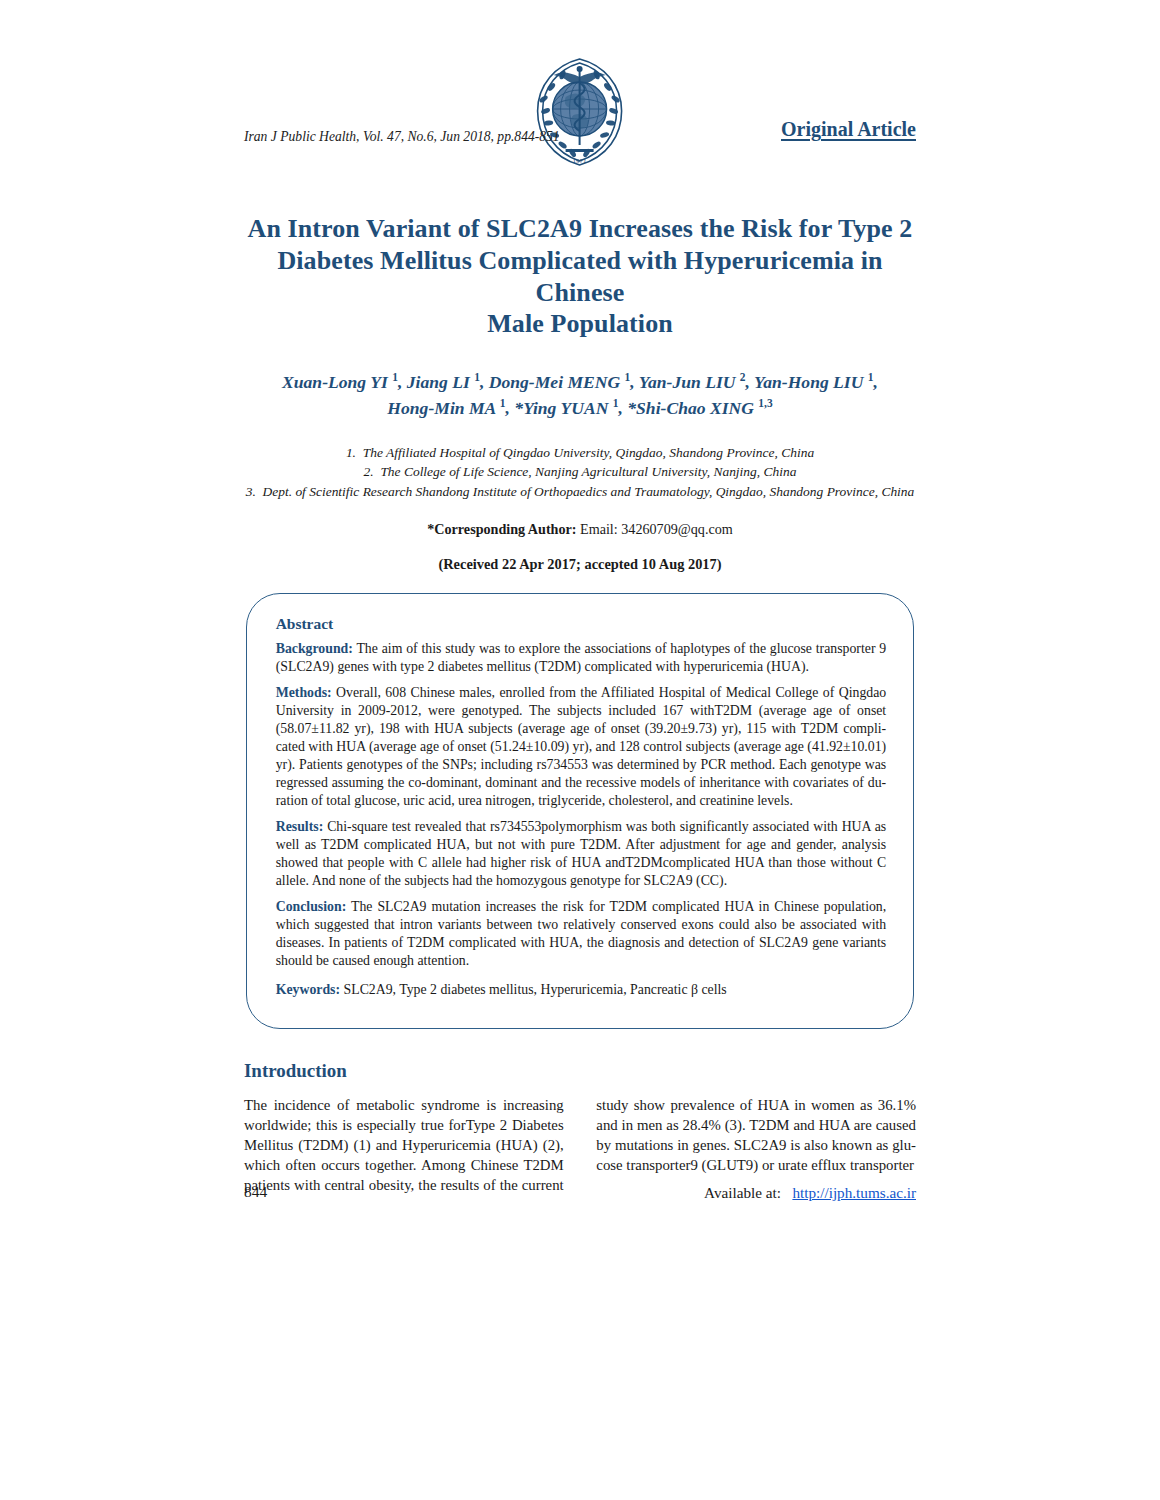1971
Iran J Public Health, Vol. 47, No.6, Jun 2018, pp.844-851
Original Article
An Intron Variant of SLC2A9 Increases the Risk for Type 2
Diabetes Mellitus Complicated with Hyperuricemia in Chinese
Male Population
Xuan-Long YI 1, Jiang LI 1, Dong-Mei MENG 1, Yan-Jun LIU 2, Yan-Hong LIU 1,
Hong-Min MA 1, *Ying YUAN 1, *Shi-Chao XING 1,3
1. The Affiliated Hospital of Qingdao University, Qingdao, Shandong Province, China
2. The College of Life Science, Nanjing Agricultural University, Nanjing, China
3. Dept. of Scientific Research Shandong Institute of Orthopaedics and Traumatology, Qingdao, Shandong Province, China
*Corresponding Author: Email: 34260709@qq.com
(Received 22 Apr 2017; accepted 10 Aug 2017)
Abstract
Background: The aim of this study was to explore the associations of haplotypes of the glucose transporter 9 (SLC2A9) genes with type 2 diabetes mellitus (T2DM) complicated with hyperuricemia (HUA).
Methods: Overall, 608 Chinese males, enrolled from the Affiliated Hospital of Medical College of Qingdao University in 2009-2012, were genotyped. The subjects included 167 withT2DM (average age of onset (58.07±11.82 yr), 198 with HUA subjects (average age of onset (39.20±9.73) yr), 115 with T2DM complicated with HUA (average age of onset (51.24±10.09) yr), and 128 control subjects (average age (41.92±10.01) yr). Patients genotypes of the SNPs; including rs734553 was determined by PCR method. Each genotype was regressed assuming the co-dominant, dominant and the recessive models of inheritance with covariates of duration of total glucose, uric acid, urea nitrogen, triglyceride, cholesterol, and creatinine levels.
Results: Chi-square test revealed that rs734553polymorphism was both significantly associated with HUA as well as T2DM complicated HUA, but not with pure T2DM. After adjustment for age and gender, analysis showed that people with C allele had higher risk of HUA andT2DMcomplicated HUA than those without C allele. And none of the subjects had the homozygous genotype for SLC2A9 (CC).
Conclusion: The SLC2A9 mutation increases the risk for T2DM complicated HUA in Chinese population, which suggested that intron variants between two relatively conserved exons could also be associated with diseases. In patients of T2DM complicated with HUA, the diagnosis and detection of SLC2A9 gene variants should be caused enough attention.
Keywords: SLC2A9, Type 2 diabetes mellitus, Hyperuricemia, Pancreatic β cells
Introduction
The incidence of metabolic syndrome is increasing worldwide; this is especially true forType 2 Diabetes Mellitus (T2DM) (1) and Hyperuricemia (HUA) (2), which often occurs together. Among Chinese T2DM patients with central obesity, the results of the current study show prevalence of HUA in women as 36.1% and in men as 28.4% (3). T2DM and HUA are caused by mutations in genes. SLC2A9 is also known as glucose transporter9 (GLUT9) or urate efflux transporter
844
Available at: http://ijph.tums.ac.ir